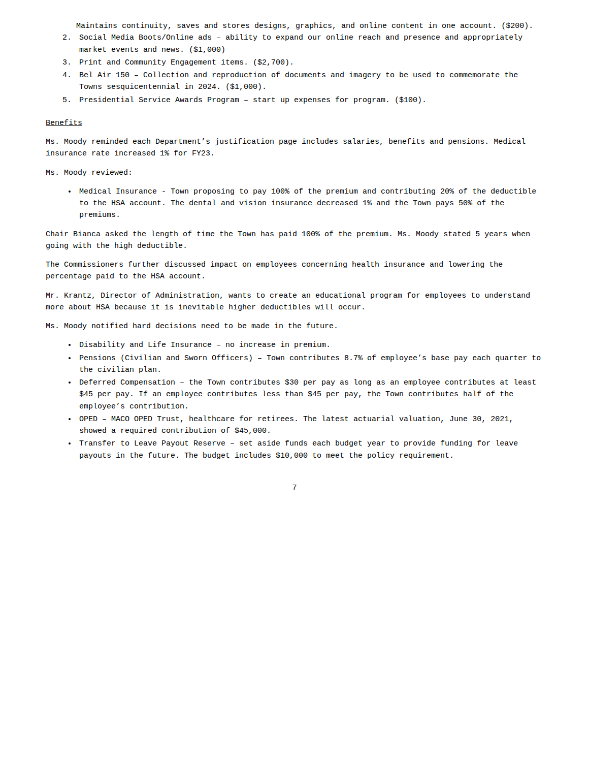Maintains continuity, saves and stores designs, graphics, and online content in one account. ($200).
Social Media Boots/Online ads – ability to expand our online reach and presence and appropriately market events and news. ($1,000)
Print and Community Engagement items. ($2,700).
Bel Air 150 – Collection and reproduction of documents and imagery to be used to commemorate the Towns sesquicentennial in 2024. ($1,000).
Presidential Service Awards Program – start up expenses for program. ($100).
Benefits
Ms. Moody reminded each Department’s justification page includes salaries, benefits and pensions. Medical insurance rate increased 1% for FY23.
Ms. Moody reviewed:
Medical Insurance - Town proposing to pay 100% of the premium and contributing 20% of the deductible to the HSA account. The dental and vision insurance decreased 1% and the Town pays 50% of the premiums.
Chair Bianca asked the length of time the Town has paid 100% of the premium. Ms. Moody stated 5 years when going with the high deductible.
The Commissioners further discussed impact on employees concerning health insurance and lowering the percentage paid to the HSA account.
Mr. Krantz, Director of Administration, wants to create an educational program for employees to understand more about HSA because it is inevitable higher deductibles will occur.
Ms. Moody notified hard decisions need to be made in the future.
Disability and Life Insurance – no increase in premium.
Pensions (Civilian and Sworn Officers) – Town contributes 8.7% of employee’s base pay each quarter to the civilian plan.
Deferred Compensation – the Town contributes $30 per pay as long as an employee contributes at least $45 per pay. If an employee contributes less than $45 per pay, the Town contributes half of the employee’s contribution.
OPED – MACO OPED Trust, healthcare for retirees. The latest actuarial valuation, June 30, 2021, showed a required contribution of $45,000.
Transfer to Leave Payout Reserve – set aside funds each budget year to provide funding for leave payouts in the future. The budget includes $10,000 to meet the policy requirement.
7